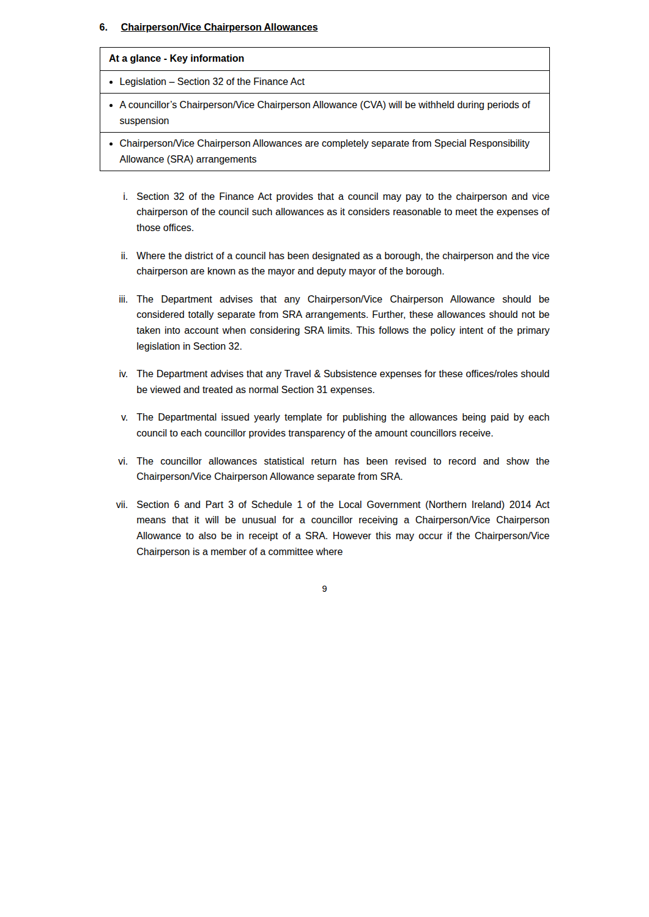6. Chairperson/Vice Chairperson Allowances
| At a glance - Key information |
| Legislation – Section 32 of the Finance Act |
| A councillor’s Chairperson/Vice Chairperson Allowance (CVA) will be withheld during periods of suspension |
| Chairperson/Vice Chairperson Allowances are completely separate from Special Responsibility Allowance (SRA) arrangements |
Section 32 of the Finance Act provides that a council may pay to the chairperson and vice chairperson of the council such allowances as it considers reasonable to meet the expenses of those offices.
Where the district of a council has been designated as a borough, the chairperson and the vice chairperson are known as the mayor and deputy mayor of the borough.
The Department advises that any Chairperson/Vice Chairperson Allowance should be considered totally separate from SRA arrangements. Further, these allowances should not be taken into account when considering SRA limits. This follows the policy intent of the primary legislation in Section 32.
The Department advises that any Travel & Subsistence expenses for these offices/roles should be viewed and treated as normal Section 31 expenses.
The Departmental issued yearly template for publishing the allowances being paid by each council to each councillor provides transparency of the amount councillors receive.
The councillor allowances statistical return has been revised to record and show the Chairperson/Vice Chairperson Allowance separate from SRA.
Section 6 and Part 3 of Schedule 1 of the Local Government (Northern Ireland) 2014 Act means that it will be unusual for a councillor receiving a Chairperson/Vice Chairperson Allowance to also be in receipt of a SRA. However this may occur if the Chairperson/Vice Chairperson is a member of a committee where
9